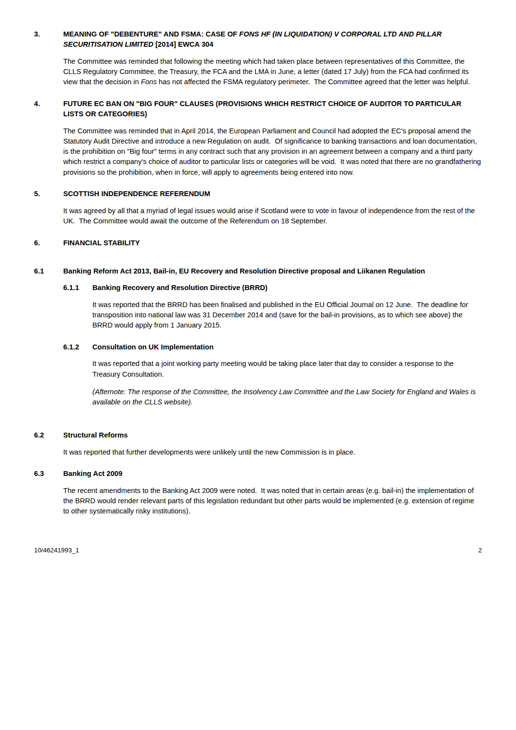3.
Meaning of "debenture" and FSMA: case of Fons HF (in liquidation) v Corporal Ltd and Pillar Securitisation Limited [2014] EWCA 304
The Committee was reminded that following the meeting which had taken place between representatives of this Committee, the CLLS Regulatory Committee, the Treasury, the FCA and the LMA in June, a letter (dated 17 July) from the FCA had confirmed its view that the decision in Fons has not affected the FSMA regulatory perimeter. The Committee agreed that the letter was helpful.
4.
Future EC ban on "Big Four" clauses (provisions which restrict choice of auditor to particular lists or categories)
The Committee was reminded that in April 2014, the European Parliament and Council had adopted the EC's proposal amend the Statutory Audit Directive and introduce a new Regulation on audit. Of significance to banking transactions and loan documentation, is the prohibition on "Big four" terms in any contract such that any provision in an agreement between a company and a third party which restrict a company's choice of auditor to particular lists or categories will be void. It was noted that there are no grandfathering provisions so the prohibition, when in force, will apply to agreements being entered into now.
5.
Scottish Independence Referendum
It was agreed by all that a myriad of legal issues would arise if Scotland were to vote in favour of independence from the rest of the UK. The Committee would await the outcome of the Referendum on 18 September.
6.
Financial Stability
6.1
Banking Reform Act 2013, Bail-in, EU Recovery and Resolution Directive proposal and Liikanen Regulation
6.1.1
Banking Recovery and Resolution Directive (BRRD)
It was reported that the BRRD has been finalised and published in the EU Official Journal on 12 June. The deadline for transposition into national law was 31 December 2014 and (save for the bail-in provisions, as to which see above) the BRRD would apply from 1 January 2015.
6.1.2
Consultation on UK Implementation
It was reported that a joint working party meeting would be taking place later that day to consider a response to the Treasury Consultation.
(Afternote: The response of the Committee, the Insolvency Law Committee and the Law Society for England and Wales is available on the CLLS website).
6.2
Structural Reforms
It was reported that further developments were unlikely until the new Commission is in place.
6.3
Banking Act 2009
The recent amendments to the Banking Act 2009 were noted. It was noted that in certain areas (e.g. bail-in) the implementation of the BRRD would render relevant parts of this legislation redundant but other parts would be implemented (e.g. extension of regime to other systematically risky institutions).
10/46241993_1
2